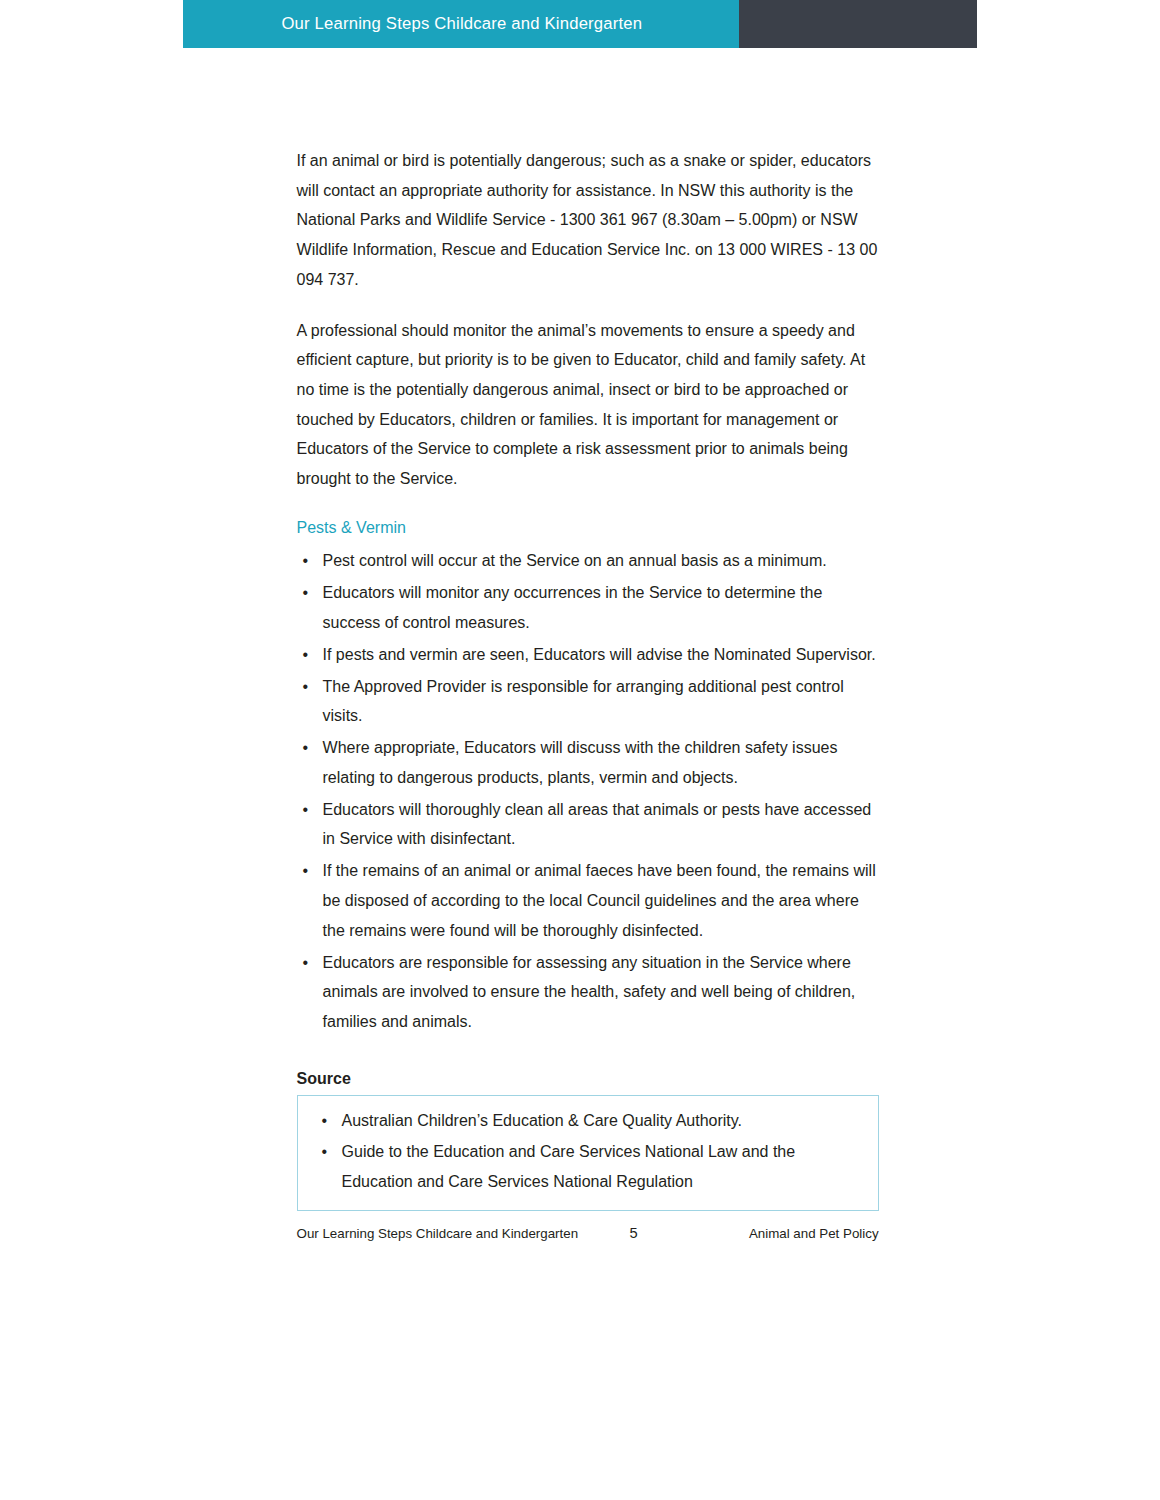Our Learning Steps Childcare and Kindergarten
If an animal or bird is potentially dangerous; such as a snake or spider, educators will contact an appropriate authority for assistance. In NSW this authority is the National Parks and Wildlife Service - 1300 361 967 (8.30am – 5.00pm) or NSW Wildlife Information, Rescue and Education Service Inc. on 13 000 WIRES - 13 00 094 737.
A professional should monitor the animal’s movements to ensure a speedy and efficient capture, but priority is to be given to Educator, child and family safety. At no time is the potentially dangerous animal, insect or bird to be approached or touched by Educators, children or families. It is important for management or Educators of the Service to complete a risk assessment prior to animals being brought to the Service.
Pests & Vermin
Pest control will occur at the Service on an annual basis as a minimum.
Educators will monitor any occurrences in the Service to determine the success of control measures.
If pests and vermin are seen, Educators will advise the Nominated Supervisor.
The Approved Provider is responsible for arranging additional pest control visits.
Where appropriate, Educators will discuss with the children safety issues relating to dangerous products, plants, vermin and objects.
Educators will thoroughly clean all areas that animals or pests have accessed in Service with disinfectant.
If the remains of an animal or animal faeces have been found, the remains will be disposed of according to the local Council guidelines and the area where the remains were found will be thoroughly disinfected.
Educators are responsible for assessing any situation in the Service where animals are involved to ensure the health, safety and well being of children, families and animals.
Source
Australian Children’s Education & Care Quality Authority.
Guide to the Education and Care Services National Law and the Education and Care Services National Regulation
Our Learning Steps Childcare and Kindergarten
5
Animal and Pet Policy